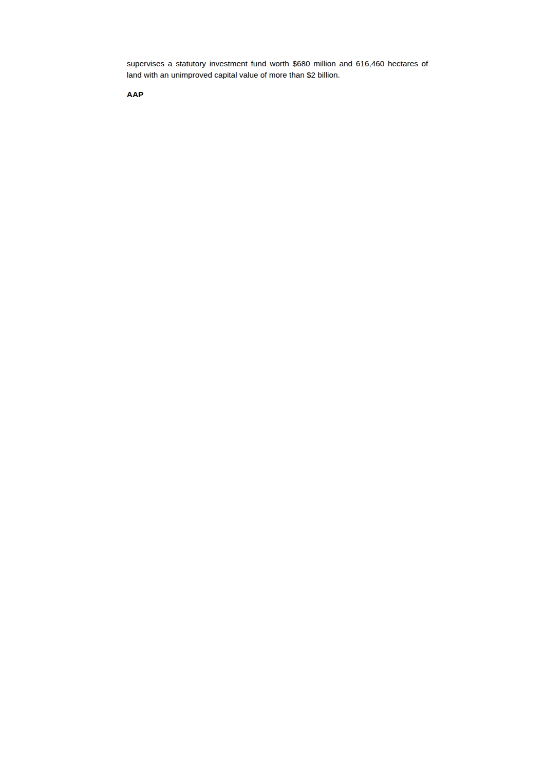supervises a statutory investment fund worth $680 million and 616,460 hectares of land with an unimproved capital value of more than $2 billion.
AAP